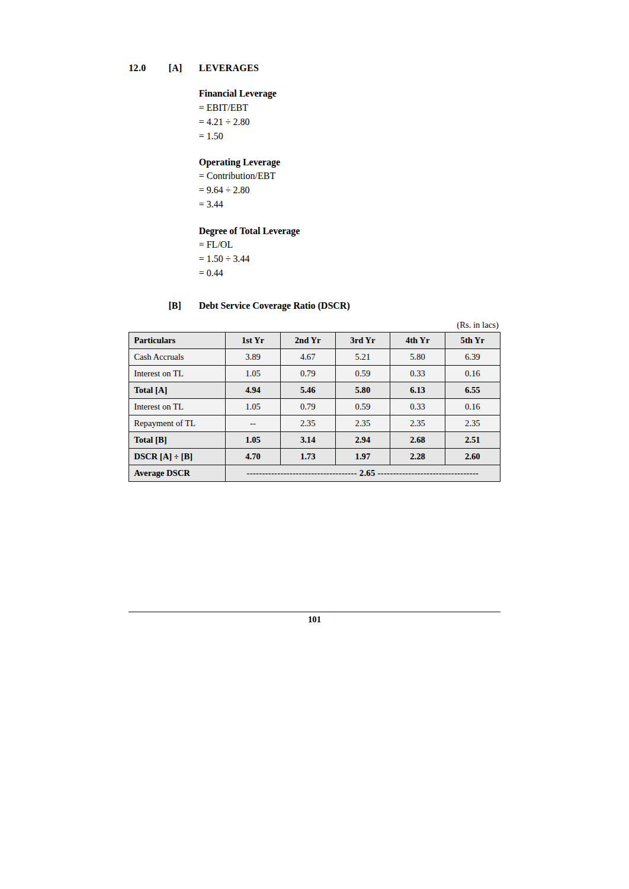12.0 [A] LEVERAGES
Financial Leverage
= EBIT/EBT
= 4.21 ÷ 2.80
= 1.50
Operating Leverage
= Contribution/EBT
= 9.64 ÷ 2.80
= 3.44
Degree of Total Leverage
= FL/OL
= 1.50 ÷ 3.44
= 0.44
[B] Debt Service Coverage Ratio (DSCR)
(Rs. in lacs)
| Particulars | 1st Yr | 2nd Yr | 3rd Yr | 4th Yr | 5th Yr |
| --- | --- | --- | --- | --- | --- |
| Cash Accruals | 3.89 | 4.67 | 5.21 | 5.80 | 6.39 |
| Interest on TL | 1.05 | 0.79 | 0.59 | 0.33 | 0.16 |
| Total [A] | 4.94 | 5.46 | 5.80 | 6.13 | 6.55 |
| Interest on TL | 1.05 | 0.79 | 0.59 | 0.33 | 0.16 |
| Repayment of TL | -- | 2.35 | 2.35 | 2.35 | 2.35 |
| Total [B] | 1.05 | 3.14 | 2.94 | 2.68 | 2.51 |
| DSCR [A] ÷ [B] | 4.70 | 1.73 | 1.97 | 2.28 | 2.60 |
| Average DSCR | ------------------------------------ 2.65 --------------------------------- |
101